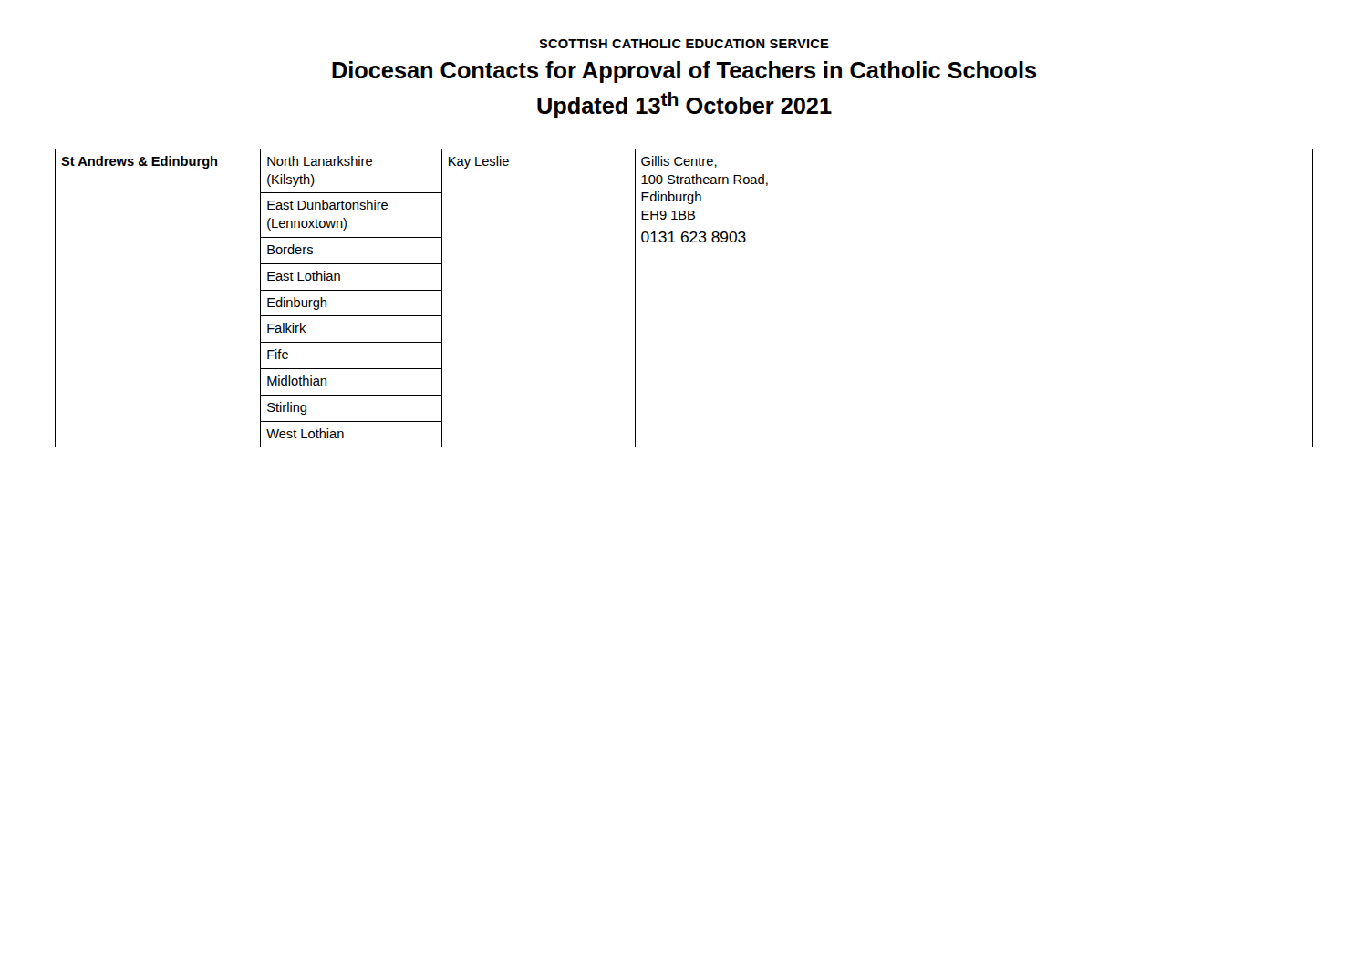SCOTTISH CATHOLIC EDUCATION SERVICE
Diocesan Contacts for Approval of Teachers in Catholic Schools
Updated 13th October 2021
| St Andrews & Edinburgh | North Lanarkshire (Kilsyth) | Kay Leslie | Gillis Centre, 100 Strathearn Road, Edinburgh EH9 1BB 0131 623 8903 |
| East Dunbartonshire (Lennoxtown) |
| Borders |
| East Lothian |
| Edinburgh |
| Falkirk |
| Fife |
| Midlothian |
| Stirling |
| West Lothian |